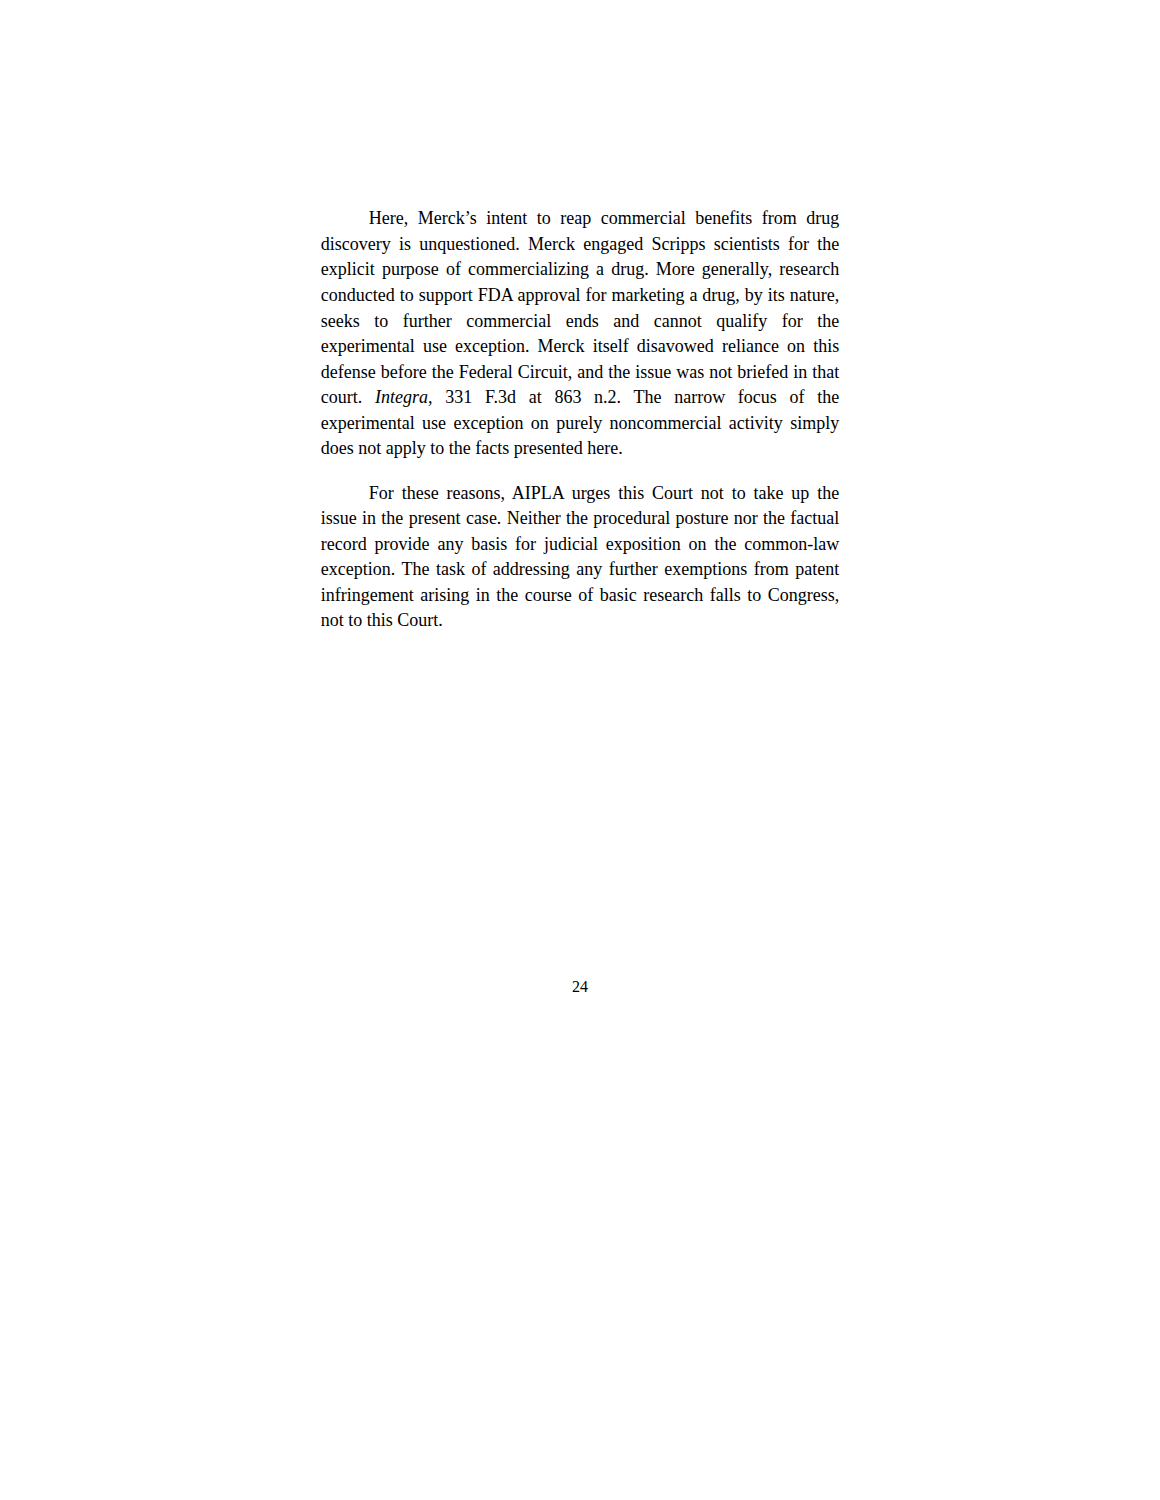Here, Merck’s intent to reap commercial benefits from drug discovery is unquestioned. Merck engaged Scripps scientists for the explicit purpose of commercializing a drug. More generally, research conducted to support FDA approval for marketing a drug, by its nature, seeks to further commercial ends and cannot qualify for the experimental use exception. Merck itself disavowed reliance on this defense before the Federal Circuit, and the issue was not briefed in that court. Integra, 331 F.3d at 863 n.2. The narrow focus of the experimental use exception on purely noncommercial activity simply does not apply to the facts presented here.
For these reasons, AIPLA urges this Court not to take up the issue in the present case. Neither the procedural posture nor the factual record provide any basis for judicial exposition on the common-law exception. The task of addressing any further exemptions from patent infringement arising in the course of basic research falls to Congress, not to this Court.
24